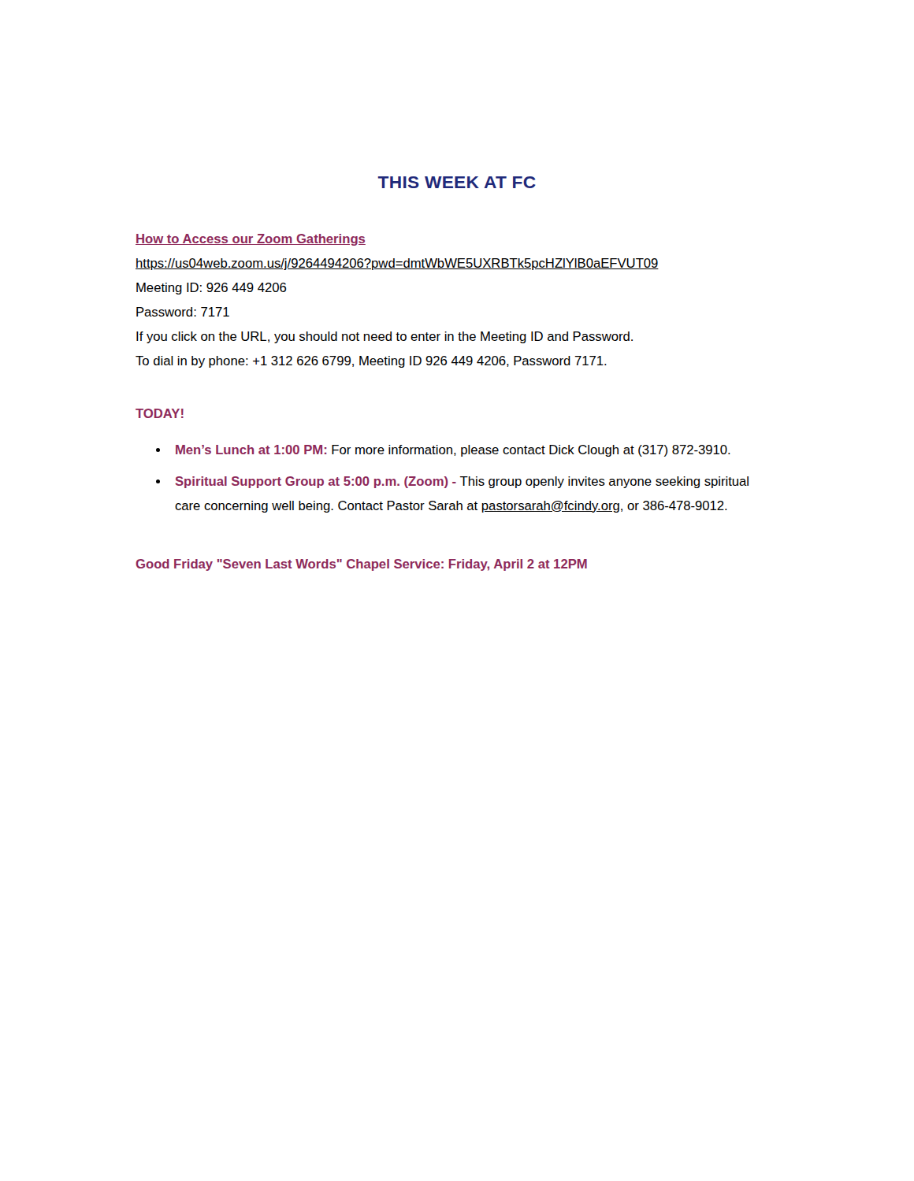THIS WEEK AT FC
How to Access our Zoom Gatherings
https://us04web.zoom.us/j/9264494206?pwd=dmtWbWE5UXRBTk5pcHZlYlB0aEFVUT09
Meeting ID: 926 449 4206
Password: 7171
If you click on the URL, you should not need to enter in the Meeting ID and Password.
To dial in by phone: +1 312 626 6799, Meeting ID 926 449 4206, Password 7171.
TODAY!
Men’s Lunch at 1:00 PM: For more information, please contact Dick Clough at (317) 872-3910.
Spiritual Support Group at 5:00 p.m. (Zoom) - This group openly invites anyone seeking spiritual care concerning well being. Contact Pastor Sarah at pastorsarah@fcindy.org, or 386-478-9012.
Good Friday "Seven Last Words" Chapel Service: Friday, April 2 at 12PM